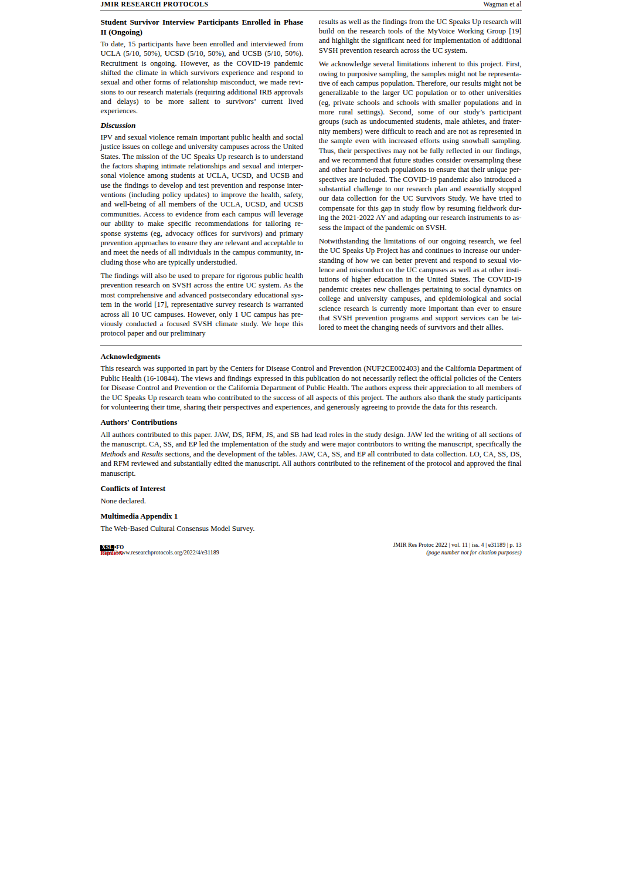JMIR RESEARCH PROTOCOLS
Wagman et al
Student Survivor Interview Participants Enrolled in Phase II (Ongoing)
To date, 15 participants have been enrolled and interviewed from UCLA (5/10, 50%), UCSD (5/10, 50%), and UCSB (5/10, 50%). Recruitment is ongoing. However, as the COVID-19 pandemic shifted the climate in which survivors experience and respond to sexual and other forms of relationship misconduct, we made revisions to our research materials (requiring additional IRB approvals and delays) to be more salient to survivors’ current lived experiences.
Discussion
IPV and sexual violence remain important public health and social justice issues on college and university campuses across the United States. The mission of the UC Speaks Up research is to understand the factors shaping intimate relationships and sexual and interpersonal violence among students at UCLA, UCSD, and UCSB and use the findings to develop and test prevention and response interventions (including policy updates) to improve the health, safety, and well-being of all members of the UCLA, UCSD, and UCSB communities. Access to evidence from each campus will leverage our ability to make specific recommendations for tailoring response systems (eg, advocacy offices for survivors) and primary prevention approaches to ensure they are relevant and acceptable to and meet the needs of all individuals in the campus community, including those who are typically understudied.
The findings will also be used to prepare for rigorous public health prevention research on SVSH across the entire UC system. As the most comprehensive and advanced postsecondary educational system in the world [17], representative survey research is warranted across all 10 UC campuses. However, only 1 UC campus has previously conducted a focused SVSH climate study. We hope this protocol paper and our preliminary
results as well as the findings from the UC Speaks Up research will build on the research tools of the MyVoice Working Group [19] and highlight the significant need for implementation of additional SVSH prevention research across the UC system.
We acknowledge several limitations inherent to this project. First, owing to purposive sampling, the samples might not be representative of each campus population. Therefore, our results might not be generalizable to the larger UC population or to other universities (eg, private schools and schools with smaller populations and in more rural settings). Second, some of our study’s participant groups (such as undocumented students, male athletes, and fraternity members) were difficult to reach and are not as represented in the sample even with increased efforts using snowball sampling. Thus, their perspectives may not be fully reflected in our findings, and we recommend that future studies consider oversampling these and other hard-to-reach populations to ensure that their unique perspectives are included. The COVID-19 pandemic also introduced a substantial challenge to our research plan and essentially stopped our data collection for the UC Survivors Study. We have tried to compensate for this gap in study flow by resuming fieldwork during the 2021-2022 AY and adapting our research instruments to assess the impact of the pandemic on SVSH.
Notwithstanding the limitations of our ongoing research, we feel the UC Speaks Up Project has and continues to increase our understanding of how we can better prevent and respond to sexual violence and misconduct on the UC campuses as well as at other institutions of higher education in the United States. The COVID-19 pandemic creates new challenges pertaining to social dynamics on college and university campuses, and epidemiological and social science research is currently more important than ever to ensure that SVSH prevention programs and support services can be tailored to meet the changing needs of survivors and their allies.
Acknowledgments
This research was supported in part by the Centers for Disease Control and Prevention (NUF2CE002403) and the California Department of Public Health (16-10844). The views and findings expressed in this publication do not necessarily reflect the official policies of the Centers for Disease Control and Prevention or the California Department of Public Health. The authors express their appreciation to all members of the UC Speaks Up research team who contributed to the success of all aspects of this project. The authors also thank the study participants for volunteering their time, sharing their perspectives and experiences, and generously agreeing to provide the data for this research.
Authors' Contributions
All authors contributed to this paper. JAW, DS, RFM, JS, and SB had lead roles in the study design. JAW led the writing of all sections of the manuscript. CA, SS, and EP led the implementation of the study and were major contributors to writing the manuscript, specifically the Methods and Results sections, and the development of the tables. JAW, CA, SS, and EP all contributed to data collection. LO, CA, SS, DS, and RFM reviewed and substantially edited the manuscript. All authors contributed to the refinement of the protocol and approved the final manuscript.
Conflicts of Interest
None declared.
Multimedia Appendix 1
The Web-Based Cultural Consensus Model Survey.
https://www.researchprotocols.org/2022/4/e31189
JMIR Res Protoc 2022 | vol. 11 | iss. 4 | e31189 | p. 13
(page number not for citation purposes)
XSL•FO
RenderX